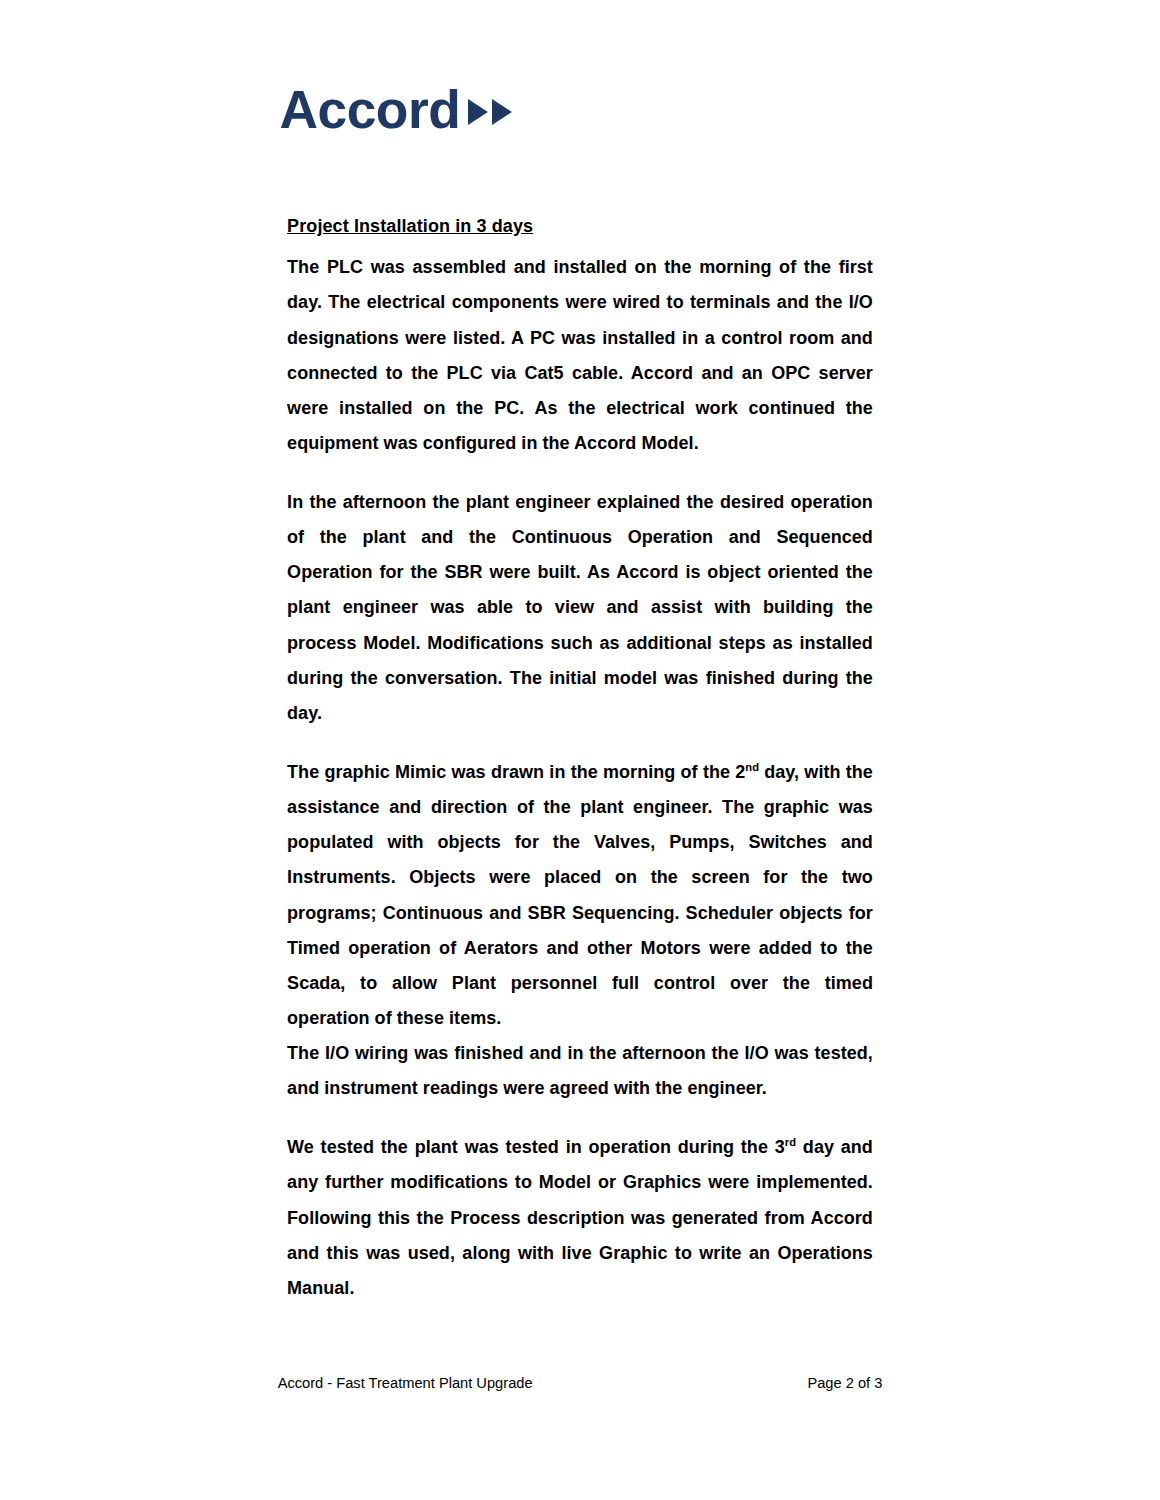Accord
Project Installation in 3 days
The PLC was assembled and installed on the morning of the first day. The electrical components were wired to terminals and the I/O designations were listed. A PC was installed in a control room and connected to the PLC via Cat5 cable. Accord and an OPC server were installed on the PC. As the electrical work continued the equipment was configured in the Accord Model.
In the afternoon the plant engineer explained the desired operation of the plant and the Continuous Operation and Sequenced Operation for the SBR were built. As Accord is object oriented the plant engineer was able to view and assist with building the process Model. Modifications such as additional steps as installed during the conversation. The initial model was finished during the day.
The graphic Mimic was drawn in the morning of the 2nd day, with the assistance and direction of the plant engineer. The graphic was populated with objects for the Valves, Pumps, Switches and Instruments. Objects were placed on the screen for the two programs; Continuous and SBR Sequencing. Scheduler objects for Timed operation of Aerators and other Motors were added to the Scada, to allow Plant personnel full control over the timed operation of these items.
The I/O wiring was finished and in the afternoon the I/O was tested, and instrument readings were agreed with the engineer.
We tested the plant was tested in operation during the 3rd day and any further modifications to Model or Graphics were implemented. Following this the Process description was generated from Accord and this was used, along with live Graphic to write an Operations Manual.
Accord - Fast Treatment Plant Upgrade
Page 2 of 3